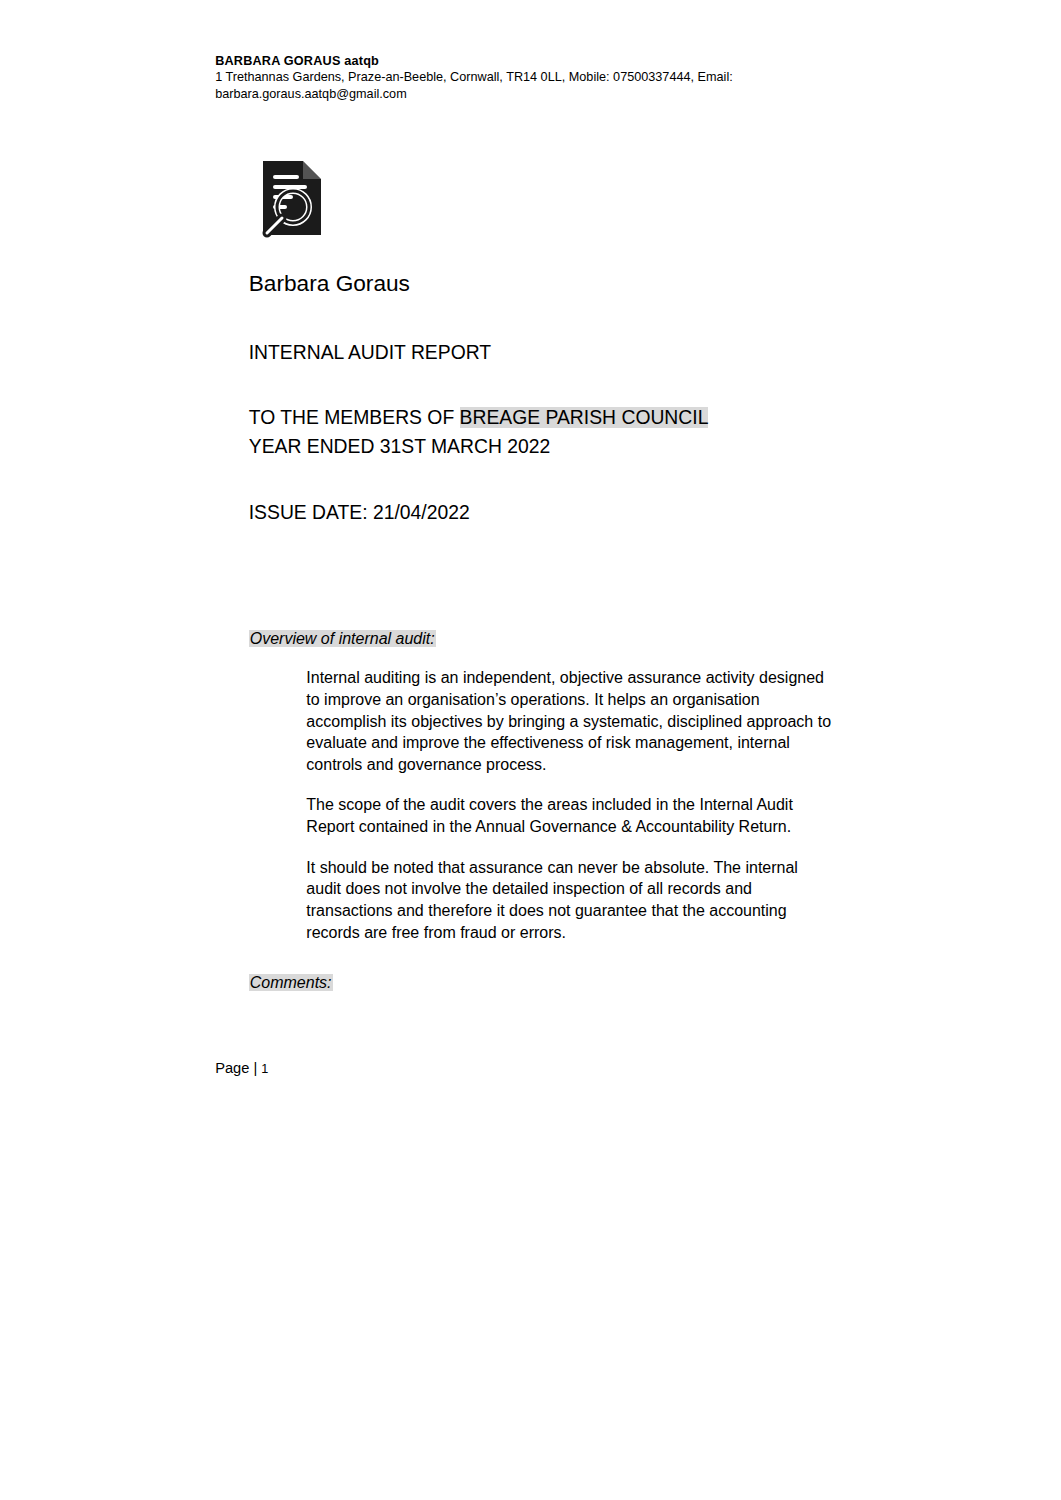BARBARA GORAUS aatqb
1 Trethannas Gardens, Praze-an-Beeble, Cornwall, TR14 0LL, Mobile: 07500337444, Email: barbara.goraus.aatqb@gmail.com
Barbara Goraus
INTERNAL AUDIT REPORT
TO THE MEMBERS OF BREAGE PARISH COUNCIL YEAR ENDED 31ST MARCH 2022
ISSUE DATE: 21/04/2022
Overview of internal audit:
Internal auditing is an independent, objective assurance activity designed to improve an organisation’s operations. It helps an organisation accomplish its objectives by bringing a systematic, disciplined approach to evaluate and improve the effectiveness of risk management, internal controls and governance process.
The scope of the audit covers the areas included in the Internal Audit Report contained in the Annual Governance & Accountability Return.
It should be noted that assurance can never be absolute. The internal audit does not involve the detailed inspection of all records and transactions and therefore it does not guarantee that the accounting records are free from fraud or errors.
Comments:
Page | 1